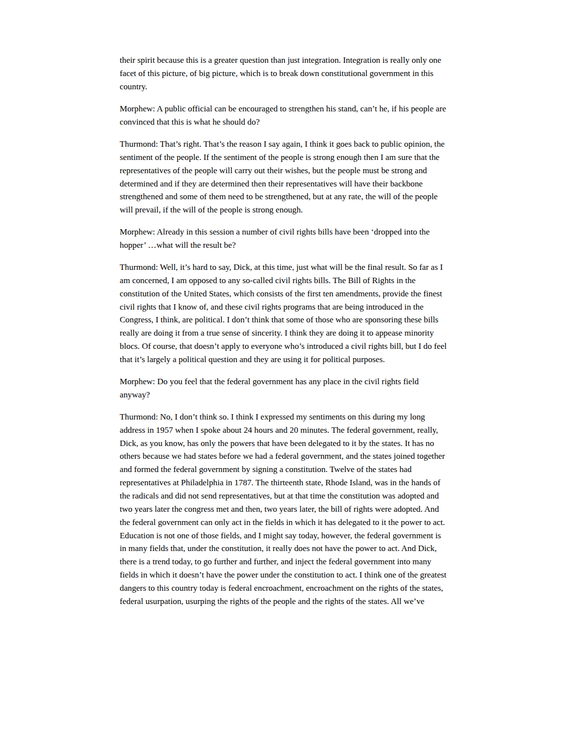their spirit because this is a greater question than just integration. Integration is really only one facet of this picture, of big picture, which is to break down constitutional government in this country.
Morphew: A public official can be encouraged to strengthen his stand, can’t he, if his people are convinced that this is what he should do?
Thurmond: That’s right. That’s the reason I say again, I think it goes back to public opinion, the sentiment of the people. If the sentiment of the people is strong enough then I am sure that the representatives of the people will carry out their wishes, but the people must be strong and determined and if they are determined then their representatives will have their backbone strengthened and some of them need to be strengthened, but at any rate, the will of the people will prevail, if the will of the people is strong enough.
Morphew: Already in this session a number of civil rights bills have been ‘dropped into the hopper’ …what will the result be?
Thurmond: Well, it’s hard to say, Dick, at this time, just what will be the final result. So far as I am concerned, I am opposed to any so-called civil rights bills. The Bill of Rights in the constitution of the United States, which consists of the first ten amendments, provide the finest civil rights that I know of, and these civil rights programs that are being introduced in the Congress, I think, are political. I don’t think that some of those who are sponsoring these bills really are doing it from a true sense of sincerity. I think they are doing it to appease minority blocs. Of course, that doesn’t apply to everyone who’s introduced a civil rights bill, but I do feel that it’s largely a political question and they are using it for political purposes.
Morphew: Do you feel that the federal government has any place in the civil rights field anyway?
Thurmond: No, I don’t think so. I think I expressed my sentiments on this during my long address in 1957 when I spoke about 24 hours and 20 minutes. The federal government, really, Dick, as you know, has only the powers that have been delegated to it by the states. It has no others because we had states before we had a federal government, and the states joined together and formed the federal government by signing a constitution. Twelve of the states had representatives at Philadelphia in 1787. The thirteenth state, Rhode Island, was in the hands of the radicals and did not send representatives, but at that time the constitution was adopted and two years later the congress met and then, two years later, the bill of rights were adopted. And the federal government can only act in the fields in which it has delegated to it the power to act. Education is not one of those fields, and I might say today, however, the federal government is in many fields that, under the constitution, it really does not have the power to act. And Dick, there is a trend today, to go further and further, and inject the federal government into many fields in which it doesn’t have the power under the constitution to act. I think one of the greatest dangers to this country today is federal encroachment, encroachment on the rights of the states, federal usurpation, usurping the rights of the people and the rights of the states. All we’ve